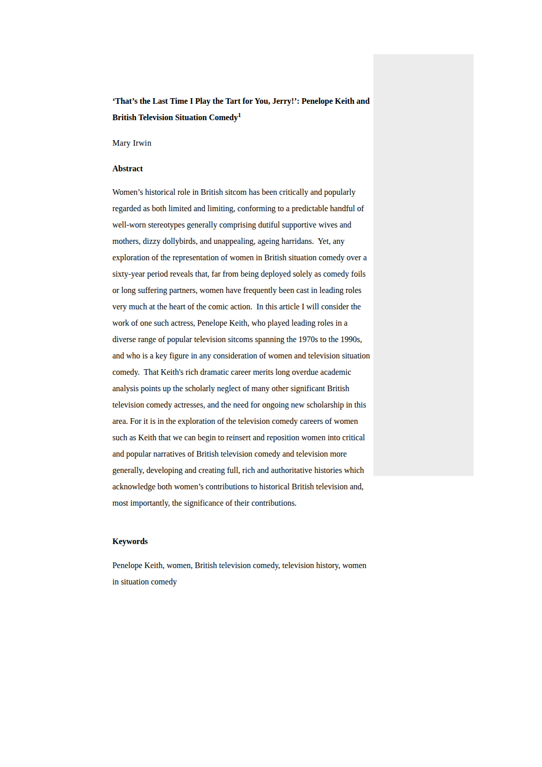‘That’s the Last Time I Play the Tart for You, Jerry!’: Penelope Keith and British Television Situation Comedy1
Mary Irwin
Abstract
Women’s historical role in British sitcom has been critically and popularly regarded as both limited and limiting, conforming to a predictable handful of well-worn stereotypes generally comprising dutiful supportive wives and mothers, dizzy dollybirds, and unappealing, ageing harridans. Yet, any exploration of the representation of women in British situation comedy over a sixty-year period reveals that, far from being deployed solely as comedy foils or long suffering partners, women have frequently been cast in leading roles very much at the heart of the comic action. In this article I will consider the work of one such actress, Penelope Keith, who played leading roles in a diverse range of popular television sitcoms spanning the 1970s to the 1990s, and who is a key figure in any consideration of women and television situation comedy. That Keith's rich dramatic career merits long overdue academic analysis points up the scholarly neglect of many other significant British television comedy actresses, and the need for ongoing new scholarship in this area. For it is in the exploration of the television comedy careers of women such as Keith that we can begin to reinsert and reposition women into critical and popular narratives of British television comedy and television more generally, developing and creating full, rich and authoritative histories which acknowledge both women’s contributions to historical British television and, most importantly, the significance of their contributions.
Keywords
Penelope Keith, women, British television comedy, television history, women in situation comedy